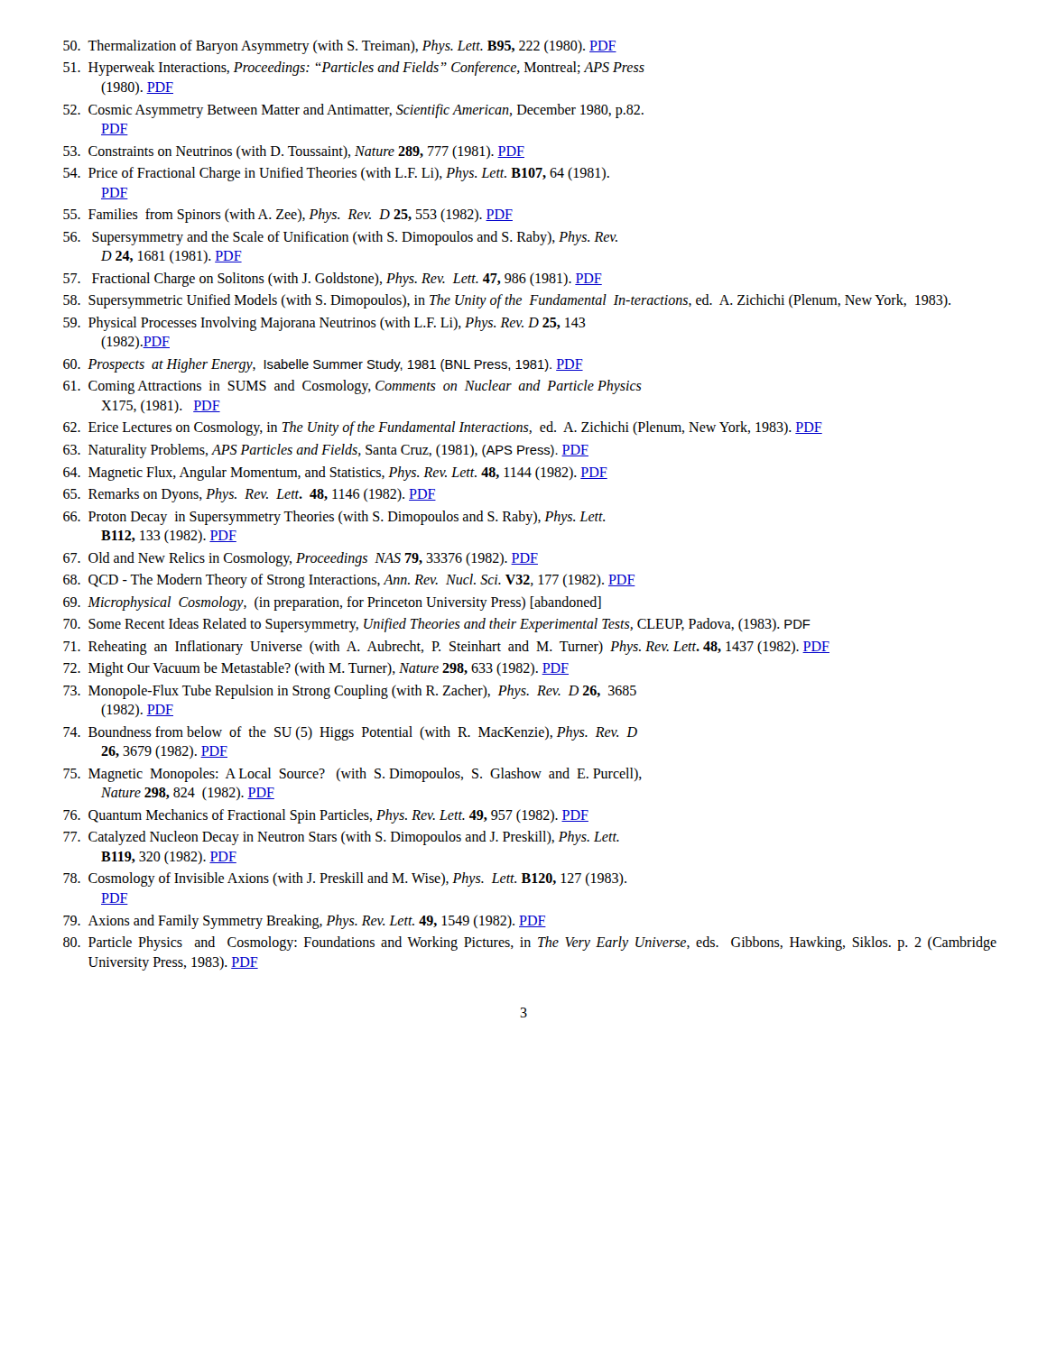50. Thermalization of Baryon Asymmetry (with S. Treiman), Phys. Lett. B95, 222 (1980). PDF
51. Hyperweak Interactions, Proceedings: “Particles and Fields” Conference, Montreal; APS Press (1980). PDF
52. Cosmic Asymmetry Between Matter and Antimatter, Scientific American, December 1980, p.82. PDF
53. Constraints on Neutrinos (with D. Toussaint), Nature 289, 777 (1981). PDF
54. Price of Fractional Charge in Unified Theories (with L.F. Li), Phys. Lett. B107, 64 (1981). PDF
55. Families from Spinors (with A. Zee), Phys. Rev. D 25, 553 (1982). PDF
56. Supersymmetry and the Scale of Unification (with S. Dimopoulos and S. Raby), Phys. Rev. D 24, 1681 (1981). PDF
57. Fractional Charge on Solitons (with J. Goldstone), Phys. Rev. Lett. 47, 986 (1981). PDF
58. Supersymmetric Unified Models (with S. Dimopoulos), in The Unity of the Fundamental In-teractions, ed. A. Zichichi (Plenum, New York, 1983).
59. Physical Processes Involving Majorana Neutrinos (with L.F. Li), Phys. Rev. D 25, 143 (1982).PDF
60. Prospects at Higher Energy, Isabelle Summer Study, 1981 (BNL Press, 1981). PDF
61. Coming Attractions in SUMS and Cosmology, Comments on Nuclear and Particle Physics X175, (1981). PDF
62. Erice Lectures on Cosmology, in The Unity of the Fundamental Interactions, ed. A. Zichichi (Plenum, New York, 1983). PDF
63. Naturality Problems, APS Particles and Fields, Santa Cruz, (1981), (APS Press). PDF
64. Magnetic Flux, Angular Momentum, and Statistics, Phys. Rev. Lett. 48, 1144 (1982). PDF
65. Remarks on Dyons, Phys. Rev. Lett. 48, 1146 (1982). PDF
66. Proton Decay in Supersymmetry Theories (with S. Dimopoulos and S. Raby), Phys. Lett. B112, 133 (1982). PDF
67. Old and New Relics in Cosmology, Proceedings NAS 79, 33376 (1982). PDF
68. QCD - The Modern Theory of Strong Interactions, Ann. Rev. Nucl. Sci. V32, 177 (1982). PDF
69. Microphysical Cosmology, (in preparation, for Princeton University Press) [abandoned]
70. Some Recent Ideas Related to Supersymmetry, Unified Theories and their Experimental Tests, CLEUP, Padova, (1983). PDF
71. Reheating an Inflationary Universe (with A. Aubrecht, P. Steinhart and M. Turner) Phys. Rev. Lett. 48, 1437 (1982). PDF
72. Might Our Vacuum be Metastable? (with M. Turner), Nature 298, 633 (1982). PDF
73. Monopole-Flux Tube Repulsion in Strong Coupling (with R. Zacher), Phys. Rev. D 26, 3685 (1982). PDF
74. Boundness from below of the SU (5) Higgs Potential (with R. MacKenzie), Phys. Rev. D 26, 3679 (1982). PDF
75. Magnetic Monopoles: A Local Source? (with S. Dimopoulos, S. Glashow and E. Purcell), Nature 298, 824 (1982). PDF
76. Quantum Mechanics of Fractional Spin Particles, Phys. Rev. Lett. 49, 957 (1982). PDF
77. Catalyzed Nucleon Decay in Neutron Stars (with S. Dimopoulos and J. Preskill), Phys. Lett. B119, 320 (1982). PDF
78. Cosmology of Invisible Axions (with J. Preskill and M. Wise), Phys. Lett. B120, 127 (1983). PDF
79. Axions and Family Symmetry Breaking, Phys. Rev. Lett. 49, 1549 (1982). PDF
80. Particle Physics and Cosmology: Foundations and Working Pictures, in The Very Early Universe, eds. Gibbons, Hawking, Siklos. p. 2 (Cambridge University Press, 1983). PDF
3